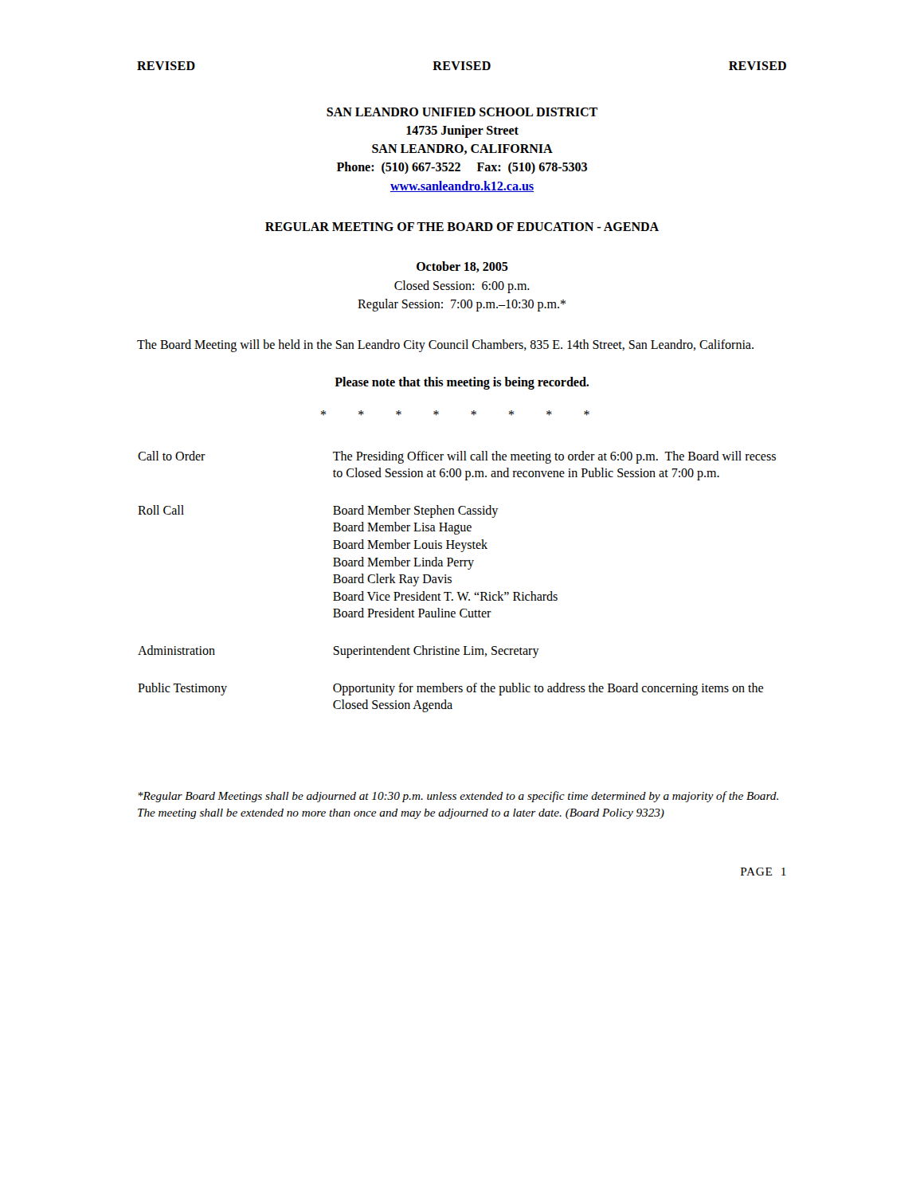REVISED REVISED REVISED
SAN LEANDRO UNIFIED SCHOOL DISTRICT
14735 Juniper Street
SAN LEANDRO, CALIFORNIA
Phone: (510) 667-3522 Fax: (510) 678-5303
www.sanleandro.k12.ca.us
REGULAR MEETING OF THE BOARD OF EDUCATION - AGENDA
October 18, 2005
Closed Session: 6:00 p.m.
Regular Session: 7:00 p.m.–10:30 p.m.*
The Board Meeting will be held in the San Leandro City Council Chambers, 835 E. 14th Street, San Leandro, California.
Please note that this meeting is being recorded.
* * * * * * * *
| Call to Order | The Presiding Officer will call the meeting to order at 6:00 p.m. The Board will recess to Closed Session at 6:00 p.m. and reconvene in Public Session at 7:00 p.m. |
| Roll Call | Board Member Stephen Cassidy Board Member Lisa Hague Board Member Louis Heystek Board Member Linda Perry Board Clerk Ray Davis Board Vice President T. W. “Rick” Richards Board President Pauline Cutter |
| Administration | Superintendent Christine Lim, Secretary |
| Public Testimony | Opportunity for members of the public to address the Board concerning items on the Closed Session Agenda |
*Regular Board Meetings shall be adjourned at 10:30 p.m. unless extended to a specific time determined by a majority of the Board. The meeting shall be extended no more than once and may be adjourned to a later date. (Board Policy 9323)
PAGE 1